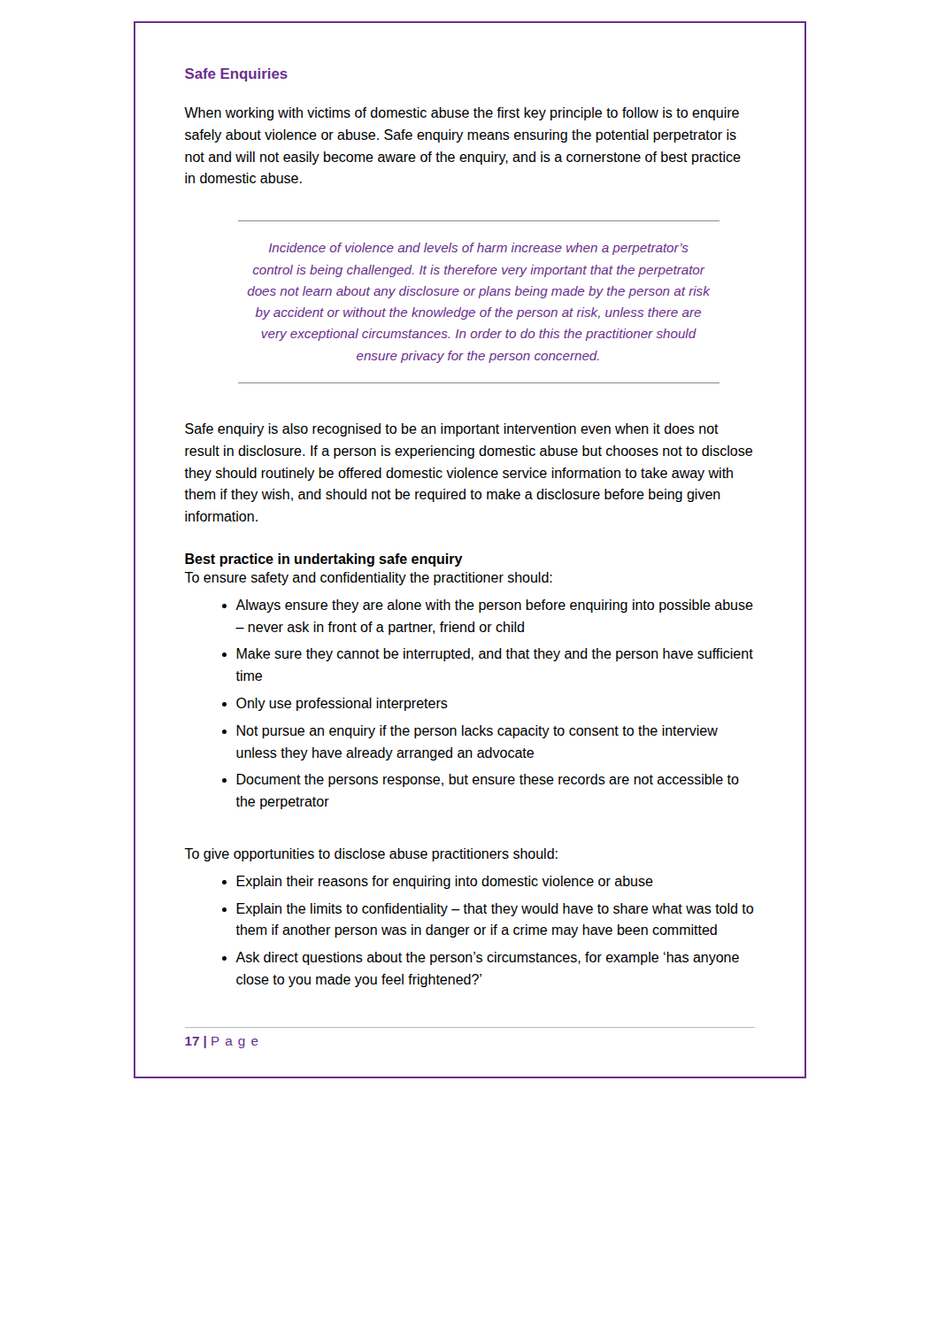Safe Enquiries
When working with victims of domestic abuse the first key principle to follow is to enquire safely about violence or abuse. Safe enquiry means ensuring the potential perpetrator is not and will not easily become aware of the enquiry, and is a cornerstone of best practice in domestic abuse.
Incidence of violence and levels of harm increase when a perpetrator’s control is being challenged. It is therefore very important that the perpetrator does not learn about any disclosure or plans being made by the person at risk by accident or without the knowledge of the person at risk, unless there are very exceptional circumstances. In order to do this the practitioner should ensure privacy for the person concerned.
Safe enquiry is also recognised to be an important intervention even when it does not result in disclosure. If a person is experiencing domestic abuse but chooses not to disclose they should routinely be offered domestic violence service information to take away with them if they wish, and should not be required to make a disclosure before being given information.
Best practice in undertaking safe enquiry
To ensure safety and confidentiality the practitioner should:
Always ensure they are alone with the person before enquiring into possible abuse – never ask in front of a partner, friend or child
Make sure they cannot be interrupted, and that they and the person have sufficient time
Only use professional interpreters
Not pursue an enquiry if the person lacks capacity to consent to the interview unless they have already arranged an advocate
Document the persons response, but ensure these records are not accessible to the perpetrator
To give opportunities to disclose abuse practitioners should:
Explain their reasons for enquiring into domestic violence or abuse
Explain the limits to confidentiality – that they would have to share what was told to them if another person was in danger or if a crime may have been committed
Ask direct questions about the person’s circumstances, for example ‘has anyone close to you made you feel frightened?’
17 | P a g e